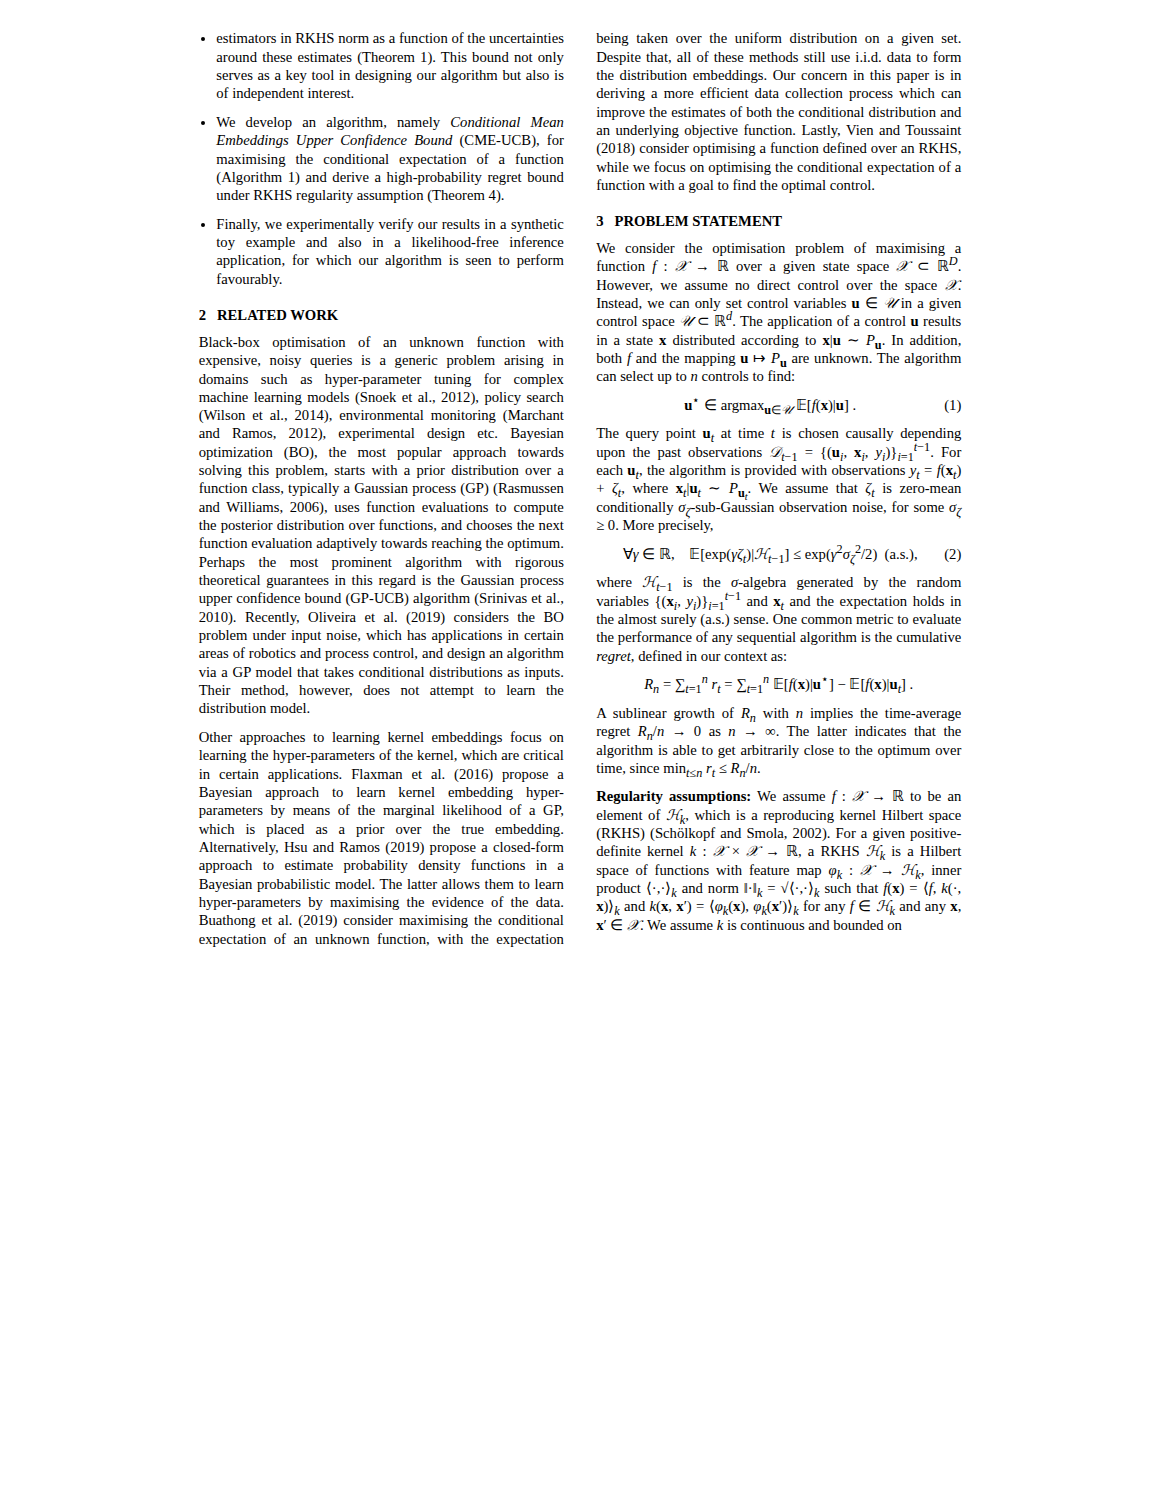estimators in RKHS norm as a function of the uncertainties around these estimates (Theorem 1). This bound not only serves as a key tool in designing our algorithm but also is of independent interest.
We develop an algorithm, namely Conditional Mean Embeddings Upper Confidence Bound (CME-UCB), for maximising the conditional expectation of a function (Algorithm 1) and derive a high-probability regret bound under RKHS regularity assumption (Theorem 4).
Finally, we experimentally verify our results in a synthetic toy example and also in a likelihood-free inference application, for which our algorithm is seen to perform favourably.
2 Related Work
Black-box optimisation of an unknown function with expensive, noisy queries is a generic problem arising in domains such as hyper-parameter tuning for complex machine learning models (Snoek et al., 2012), policy search (Wilson et al., 2014), environmental monitoring (Marchant and Ramos, 2012), experimental design etc. Bayesian optimization (BO), the most popular approach towards solving this problem, starts with a prior distribution over a function class, typically a Gaussian process (GP) (Rasmussen and Williams, 2006), uses function evaluations to compute the posterior distribution over functions, and chooses the next function evaluation adaptively towards reaching the optimum. Perhaps the most prominent algorithm with rigorous theoretical guarantees in this regard is the Gaussian process upper confidence bound (GP-UCB) algorithm (Srinivas et al., 2010). Recently, Oliveira et al. (2019) considers the BO problem under input noise, which has applications in certain areas of robotics and process control, and design an algorithm via a GP model that takes conditional distributions as inputs. Their method, however, does not attempt to learn the distribution model.
Other approaches to learning kernel embeddings focus on learning the hyper-parameters of the kernel, which are critical in certain applications. Flaxman et al. (2016) propose a Bayesian approach to learn kernel embedding hyper-parameters by means of the marginal likelihood of a GP, which is placed as a prior over the true embedding. Alternatively, Hsu and Ramos (2019) propose a closed-form approach to estimate probability density functions in a Bayesian probabilistic model. The latter allows them to learn hyper-parameters by maximising the evidence of the data. Buathong et al. (2019) consider maximising the conditional expectation of an unknown function, with the expectation being taken over the uniform distribution on a given set. Despite that, all of these methods still use i.i.d. data to form the distribution embeddings. Our concern in this paper is in deriving a more efficient data collection process which can improve the estimates of both the conditional distribution and an underlying objective function. Lastly, Vien and Toussaint (2018) consider optimising a function defined over an RKHS, while we focus on optimising the conditional expectation of a function with a goal to find the optimal control.
3 Problem Statement
We consider the optimisation problem of maximising a function f : 𝒳 → ℝ over a given state space 𝒳 ⊂ ℝD. However, we assume no direct control over the space 𝒳. Instead, we can only set control variables u ∈ 𝒰 in a given control space 𝒰 ⊂ ℝd. The application of a control u results in a state x distributed according to x|u ∼ Pu. In addition, both f and the mapping u ↦ Pu are unknown. The algorithm can select up to n controls to find:
(1) u⋆ ∈ argmaxu∈𝒰 𝔼[f(x)|u] .
The query point ut at time t is chosen causally depending upon the past observations 𝒟t−1 = {(ui, xi, yi)}i=1t−1. For each ut, the algorithm is provided with observations yt = f(xt) + ζt, where xt|ut ∼ Put. We assume that ζt is zero-mean conditionally σζ-sub-Gaussian observation noise, for some σζ ≥ 0. More precisely,
(2) ∀γ ∈ ℝ, 𝔼[exp(γζt)|ℋt−1] ≤ exp(γ2σζ2/2) (a.s.),
where ℋt−1 is the σ-algebra generated by the random variables {(xi, yi)}i=1t−1 and xt and the expectation holds in the almost surely (a.s.) sense. One common metric to evaluate the performance of any sequential algorithm is the cumulative regret, defined in our context as:
Rn = ∑t=1n rt = ∑t=1n 𝔼[f(x)|u⋆] − 𝔼[f(x)|ut] .
A sublinear growth of Rn with n implies the time-average regret Rn/n → 0 as n → ∞. The latter indicates that the algorithm is able to get arbitrarily close to the optimum over time, since mint≤n rt ≤ Rn/n.
Regularity assumptions: We assume f : 𝒳 → ℝ to be an element of ℋk, which is a reproducing kernel Hilbert space (RKHS) (Schölkopf and Smola, 2002). For a given positive-definite kernel k : 𝒳 × 𝒳 → ℝ, a RKHS ℋk is a Hilbert space of functions with feature map φk : 𝒳 → ℋk, inner product ⟨·,·⟩k and norm ‖·‖k = √⟨·,·⟩k such that f(x) = ⟨f, k(·, x)⟩k and k(x, x′) = ⟨φk(x), φk(x′)⟩k for any f ∈ ℋk and any x, x′ ∈ 𝒳. We assume k is continuous and bounded on